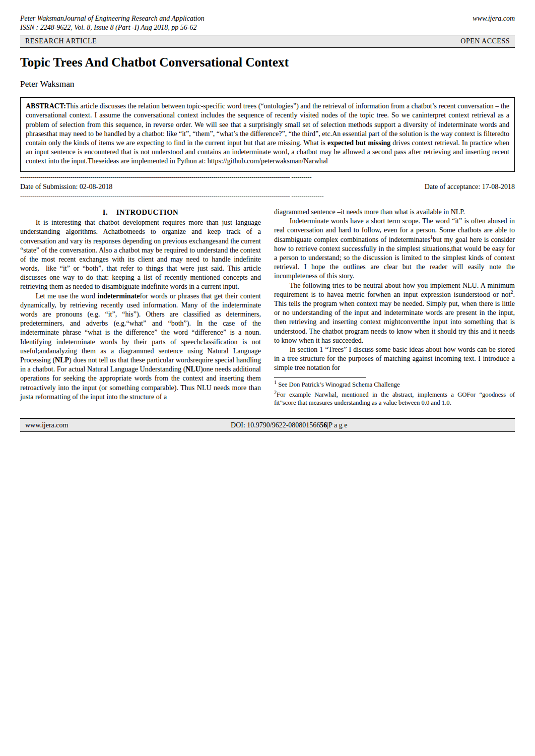www.ijera.com Peter WaksmanJournal of Engineering Research and Application
ISSN : 2248-9622, Vol. 8, Issue 8 (Part -I) Aug 2018, pp 56-62
RESEARCH ARTICLE OPEN ACCESS
Topic Trees And Chatbot Conversational Context
Peter Waksman
ABSTRACT: This article discusses the relation between topic-specific word trees (“ontologies”) and the retrieval of information from a chatbot’s recent conversation – the conversational context. I assume the conversational context includes the sequence of recently visited nodes of the topic tree. So we caninterpret context retrieval as a problem of selection from this sequence, in reverse order. We will see that a surprisingly small set of selection methods support a diversity of indeterminate words and phrasesthat may need to be handled by a chatbot: like “it”, “them”, “what’s the difference?”, “the third”, etc.An essential part of the solution is the way context is filteredto contain only the kinds of items we are expecting to find in the current input but that are missing. What is expected but missing drives context retrieval. In practice when an input sentence is encountered that is not understood and contains an indeterminate word, a chatbot may be allowed a second pass after retrieving and inserting recent context into the input.Theseideas are implemented in Python at: https://github.com/peterwaksman/Narwhal
-------------------------------------------------------------------------------------------------------------------------------------- ----------
Date of Submission: 02-08-2018 Date of acceptance: 17-08-2018
-------------------------------------------------------------------------------------------------------------------------------------- ----------------
I. INTRODUCTION
It is interesting that chatbot development requires more than just language understanding algorithms. Achatbotneeds to organize and keep track of a conversation and vary its responses depending on previous exchangesand the current “state” of the conversation. Also a chatbot may be required to understand the context of the most recent exchanges with its client and may need to handle indefinite words, like “it” or “both”, that refer to things that were just said. This article discusses one way to do that: keeping a list of recently mentioned concepts and retrieving them as needed to disambiguate indefinite words in a current input.
Let me use the word indeterminatefor words or phrases that get their content dynamically, by retrieving recently used information. Many of the indeterminate words are pronouns (e.g. “it”, “his”). Others are classified as determiners, predeterminers, and adverbs (e.g.“what” and “both”). In the case of the indeterminate phrase “what is the difference” the word “difference” is a noun. Identifying indeterminate words by their parts of speechclassification is not useful;andanalyzing them as a diagrammed sentence using Natural Language Processing (NLP) does not tell us that these particular wordsrequire special handling in a chatbot. For actual Natural Language Understanding (NLU)one needs additional operations for seeking the appropriate words from the context and inserting them retroactively into the input (or something comparable). Thus NLU needs more than justa reformatting of the input into the structure of a
diagrammed sentence –it needs more than what is available in NLP.
Indeterminate words have a short term scope. The word “it” is often abused in real conversation and hard to follow, even for a person. Some chatbots are able to disambiguate complex combinations of indeterminates1but my goal here is consider how to retrieve context successfully in the simplest situations,that would be easy for a person to understand; so the discussion is limited to the simplest kinds of context retrieval. I hope the outlines are clear but the reader will easily note the incompleteness of this story.
The following tries to be neutral about how you implement NLU. A minimum requirement is to havea metric forwhen an input expression isunderstood or not2. This tells the program when context may be needed. Simply put, when there is little or no understanding of the input and indeterminate words are present in the input, then retrieving and inserting context mightconvertthe input into something that is understood. The chatbot program needs to know when it should try this and it needs to know when it has succeeded.
In section 1 “Trees” I discuss some basic ideas about how words can be stored in a tree structure for the purposes of matching against incoming text. I introduce a simple tree notation for
1 See Don Patrick’s Winograd Schema Challenge
2For example Narwhal, mentioned in the abstract, implements a GOFor “goodness of fit”score that measures understanding as a value between 0.0 and 1.0.
www.ijera.com DOI: 10.9790/9622-08080156656|P a g e